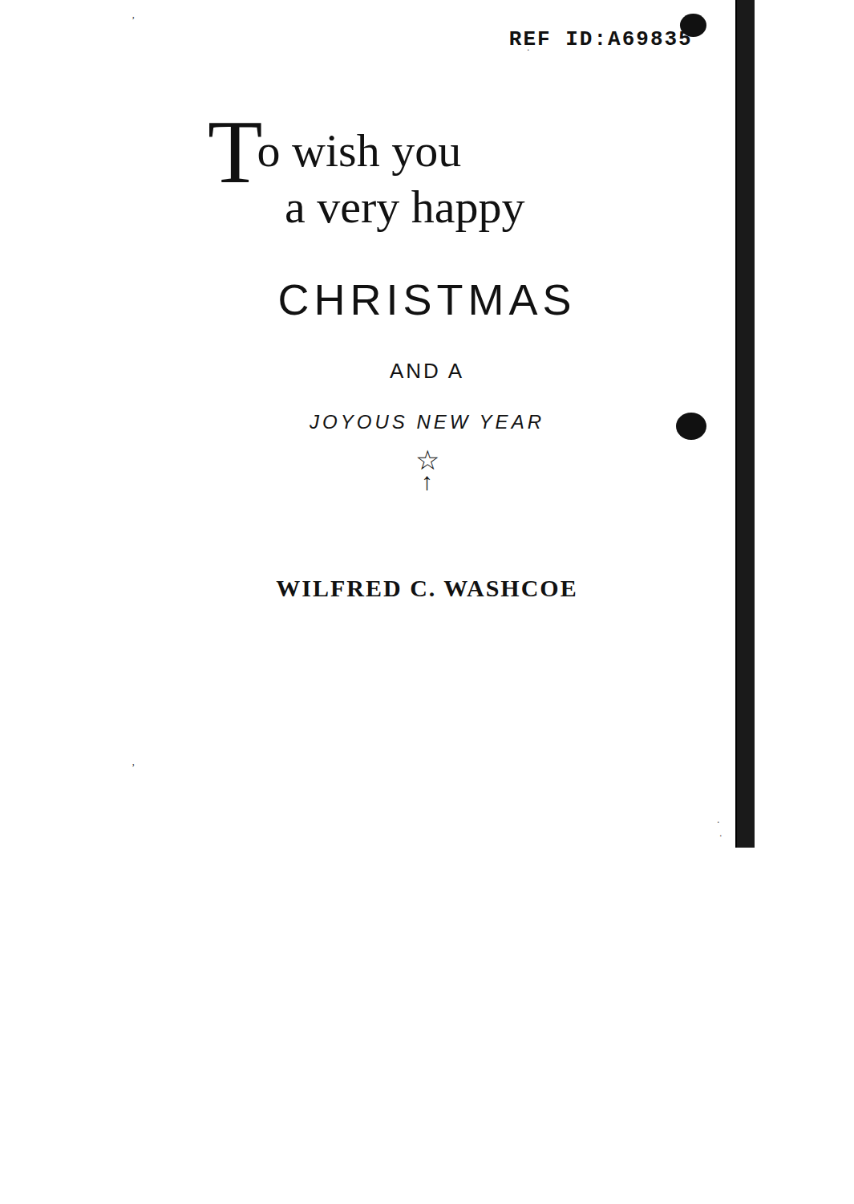, . , . .
REF ID:A69835
To wish you a very happy
Christmas
AND A
JOYOUS NEW YEAR
☆ ↑
WILFRED C. WASHCOE